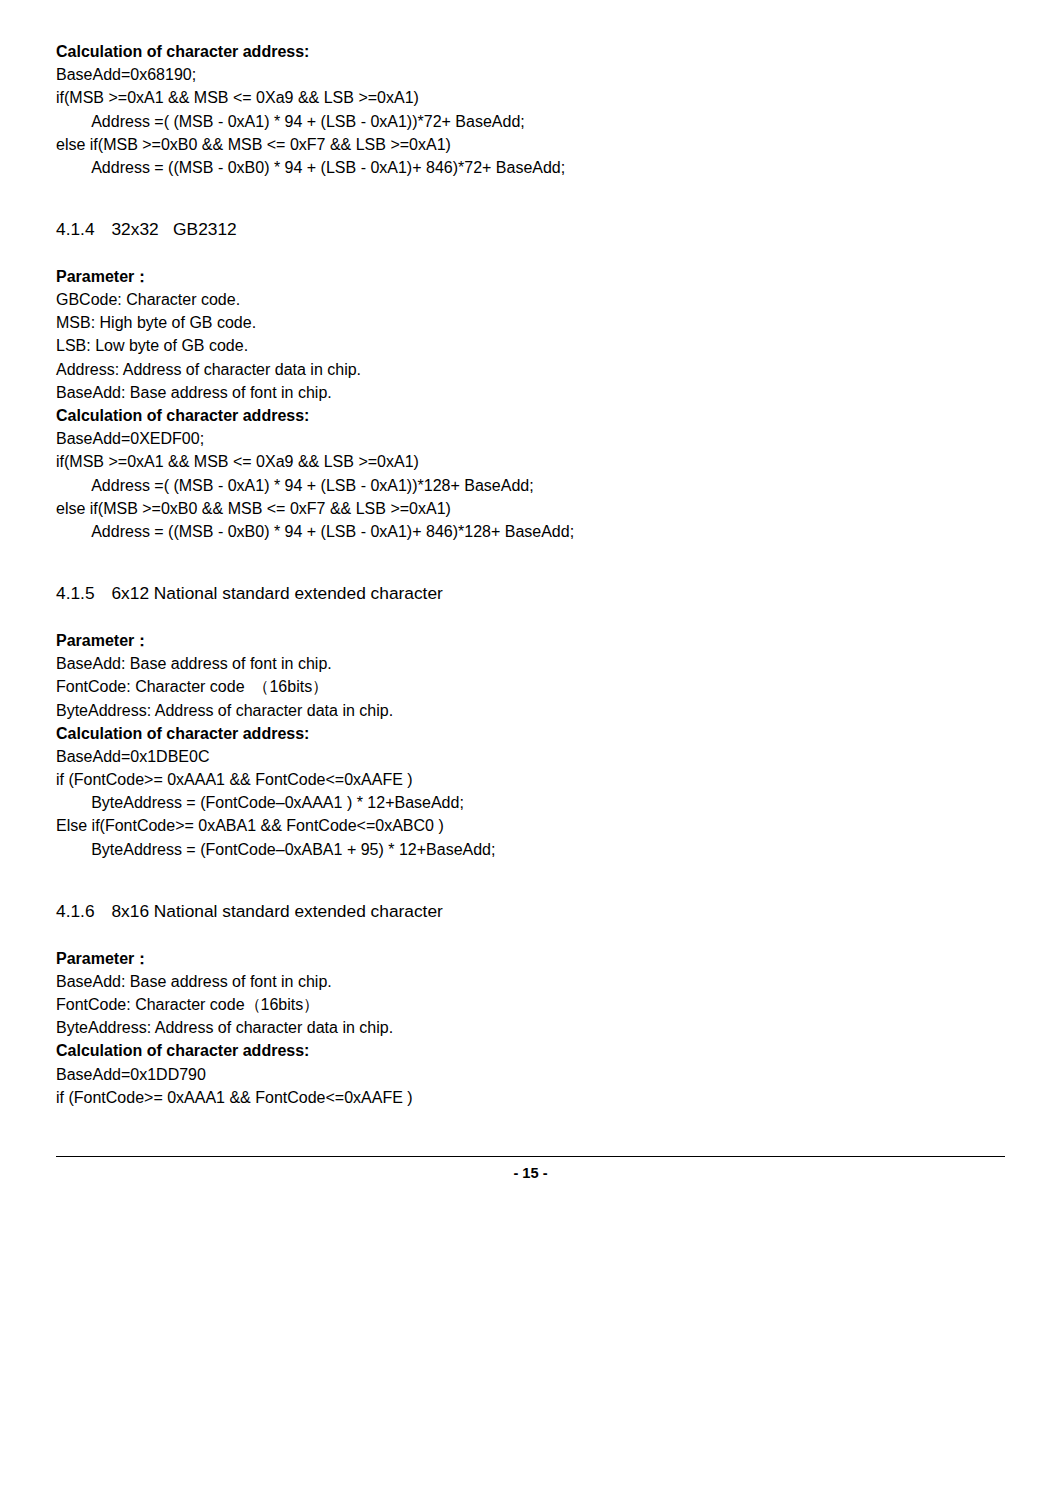Calculation of character address:
BaseAdd=0x68190;
if(MSB >=0xA1 && MSB <= 0Xa9 && LSB >=0xA1)
Address =( (MSB - 0xA1) * 94 + (LSB - 0xA1))*72+ BaseAdd;
else if(MSB >=0xB0 && MSB <= 0xF7 && LSB >=0xA1)
Address = ((MSB - 0xB0) * 94 + (LSB - 0xA1)+ 846)*72+ BaseAdd;
4.1.432x32 GB2312
Parameter：
GBCode: Character code.
MSB: High byte of GB code.
LSB: Low byte of GB code.
Address: Address of character data in chip.
BaseAdd: Base address of font in chip.
Calculation of character address:
BaseAdd=0XEDF00;
if(MSB >=0xA1 && MSB <= 0Xa9 && LSB >=0xA1)
Address =( (MSB - 0xA1) * 94 + (LSB - 0xA1))*128+ BaseAdd;
else if(MSB >=0xB0 && MSB <= 0xF7 && LSB >=0xA1)
Address = ((MSB - 0xB0) * 94 + (LSB - 0xA1)+ 846)*128+ BaseAdd;
4.1.56x12 National standard extended character
Parameter：
BaseAdd: Base address of font in chip.
FontCode: Character code （16bits）
ByteAddress: Address of character data in chip.
Calculation of character address:
BaseAdd=0x1DBE0C
if (FontCode>= 0xAAA1 && FontCode<=0xAAFE )
ByteAddress = (FontCode–0xAAA1 ) * 12+BaseAdd;
Else if(FontCode>= 0xABA1 && FontCode<=0xABC0 )
ByteAddress = (FontCode–0xABA1 + 95) * 12+BaseAdd;
4.1.68x16 National standard extended character
Parameter：
BaseAdd: Base address of font in chip.
FontCode: Character code（16bits）
ByteAddress: Address of character data in chip.
Calculation of character address:
BaseAdd=0x1DD790
if (FontCode>= 0xAAA1 && FontCode<=0xAAFE )
- 15 -